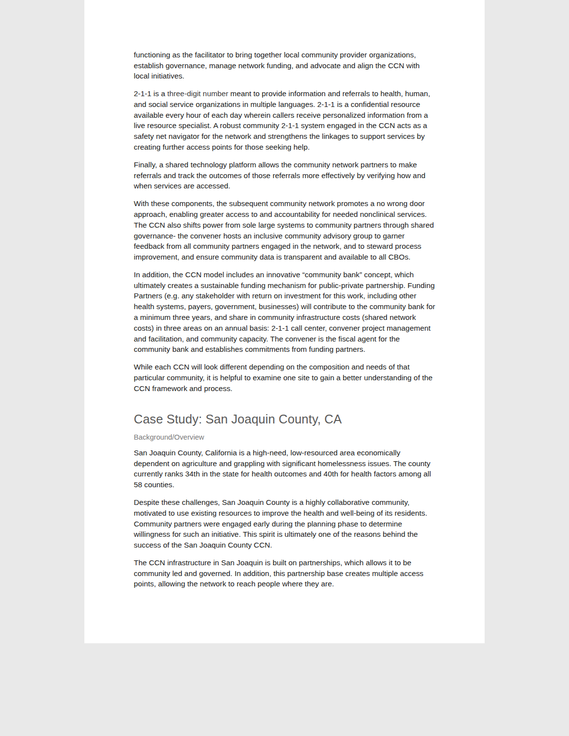functioning as the facilitator to bring together local community provider organizations, establish governance, manage network funding, and advocate and align the CCN with local initiatives.
2-1-1 is a three-digit number meant to provide information and referrals to health, human, and social service organizations in multiple languages. 2-1-1 is a confidential resource available every hour of each day wherein callers receive personalized information from a live resource specialist. A robust community 2-1-1 system engaged in the CCN acts as a safety net navigator for the network and strengthens the linkages to support services by creating further access points for those seeking help.
Finally, a shared technology platform allows the community network partners to make referrals and track the outcomes of those referrals more effectively by verifying how and when services are accessed.
With these components, the subsequent community network promotes a no wrong door approach, enabling greater access to and accountability for needed nonclinical services. The CCN also shifts power from sole large systems to community partners through shared governance- the convener hosts an inclusive community advisory group to garner feedback from all community partners engaged in the network, and to steward process improvement, and ensure community data is transparent and available to all CBOs.
In addition, the CCN model includes an innovative “community bank” concept, which ultimately creates a sustainable funding mechanism for public-private partnership. Funding Partners (e.g. any stakeholder with return on investment for this work, including other health systems, payers, government, businesses) will contribute to the community bank for a minimum three years, and share in community infrastructure costs (shared network costs) in three areas on an annual basis: 2-1-1 call center, convener project management and facilitation, and community capacity. The convener is the fiscal agent for the community bank and establishes commitments from funding partners.
While each CCN will look different depending on the composition and needs of that particular community, it is helpful to examine one site to gain a better understanding of the CCN framework and process.
Case Study: San Joaquin County, CA
Background/Overview
San Joaquin County, California is a high-need, low-resourced area economically dependent on agriculture and grappling with significant homelessness issues. The county currently ranks 34th in the state for health outcomes and 40th for health factors among all 58 counties.
Despite these challenges, San Joaquin County is a highly collaborative community, motivated to use existing resources to improve the health and well-being of its residents. Community partners were engaged early during the planning phase to determine willingness for such an initiative. This spirit is ultimately one of the reasons behind the success of the San Joaquin County CCN.
The CCN infrastructure in San Joaquin is built on partnerships, which allows it to be community led and governed. In addition, this partnership base creates multiple access points, allowing the network to reach people where they are.